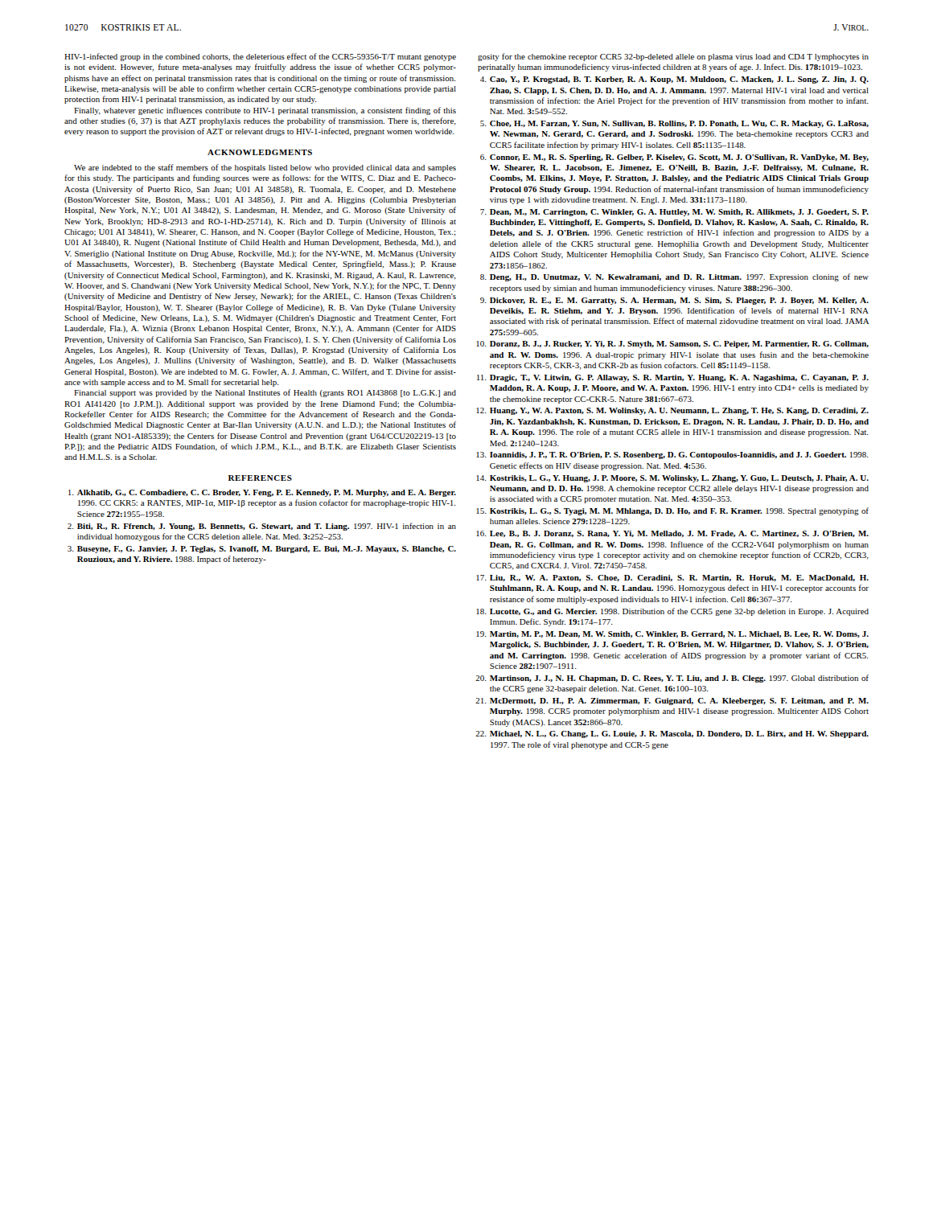10270 KOSTRIKIS ET AL.
J. VIROL.
HIV-1-infected group in the combined cohorts, the deleterious effect of the CCR5-59356-T/T mutant genotype is not evident. However, future meta-analyses may fruitfully address the issue of whether CCR5 polymorphisms have an effect on perinatal transmission rates that is conditional on the timing or route of transmission. Likewise, meta-analysis will be able to confirm whether certain CCR5-genotype combinations provide partial protection from HIV-1 perinatal transmission, as indicated by our study.
Finally, whatever genetic influences contribute to HIV-1 perinatal transmission, a consistent finding of this and other studies (6, 37) is that AZT prophylaxis reduces the probability of transmission. There is, therefore, every reason to support the provision of AZT or relevant drugs to HIV-1-infected, pregnant women worldwide.
Acknowledgments
We are indebted to the staff members of the hospitals listed below who provided clinical data and samples for this study. The participants and funding sources were as follows: for the WITS, C. Diaz and E. Pacheco-Acosta (University of Puerto Rico, San Juan; U01 AI 34858), R. Tuomala, E. Cooper, and D. Mestehene (Boston/Worcester Site, Boston, Mass.; U01 AI 34856), J. Pitt and A. Higgins (Columbia Presbyterian Hospital, New York, N.Y.; U01 AI 34842), S. Landesman, H. Mendez, and G. Moroso (State University of New York, Brooklyn; HD-8-2913 and RO-1-HD-25714), K. Rich and D. Turpin (University of Illinois at Chicago; U01 AI 34841), W. Shearer, C. Hanson, and N. Cooper (Baylor College of Medicine, Houston, Tex.; U01 AI 34840), R. Nugent (National Institute of Child Health and Human Development, Bethesda, Md.), and V. Smeriglio (National Institute on Drug Abuse, Rockville, Md.); for the NY-WNE, M. McManus (University of Massachusetts, Worcester), B. Stechenberg (Baystate Medical Center, Springfield, Mass.); P. Krause (University of Connecticut Medical School, Farmington), and K. Krasinski, M. Rigaud, A. Kaul, R. Lawrence, W. Hoover, and S. Chandwani (New York University Medical School, New York, N.Y.); for the NPC, T. Denny (University of Medicine and Dentistry of New Jersey, Newark); for the ARIEL, C. Hanson (Texas Children's Hospital/Baylor, Houston), W. T. Shearer (Baylor College of Medicine), R. B. Van Dyke (Tulane University School of Medicine, New Orleans, La.), S. M. Widmayer (Children's Diagnostic and Treatment Center, Fort Lauderdale, Fla.), A. Wiznia (Bronx Lebanon Hospital Center, Bronx, N.Y.), A. Ammann (Center for AIDS Prevention, University of California San Francisco, San Francisco), I. S. Y. Chen (University of California Los Angeles, Los Angeles), R. Koup (University of Texas, Dallas), P. Krogstad (University of California Los Angeles, Los Angeles), J. Mullins (University of Washington, Seattle), and B. D. Walker (Massachusetts General Hospital, Boston). We are indebted to M. G. Fowler, A. J. Amman, C. Wilfert, and T. Divine for assistance with sample access and to M. Small for secretarial help.
Financial support was provided by the National Institutes of Health (grants RO1 AI43868 [to L.G.K.] and RO1 AI41420 [to J.P.M.]). Additional support was provided by the Irene Diamond Fund; the Columbia-Rockefeller Center for AIDS Research; the Committee for the Advancement of Research and the Gonda-Goldschmied Medical Diagnostic Center at Bar-Ilan University (A.U.N. and L.D.); the National Institutes of Health (grant NO1-AI85339); the Centers for Disease Control and Prevention (grant U64/CCU202219-13 [to P.P.]); and the Pediatric AIDS Foundation, of which J.P.M., K.L., and B.T.K. are Elizabeth Glaser Scientists and H.M.L.S. is a Scholar.
References
Alkhatib, G., C. Combadiere, C. C. Broder, Y. Feng, P. E. Kennedy, P. M. Murphy, and E. A. Berger. 1996. CC CKR5: a RANTES, MIP-1α, MIP-1β receptor as a fusion cofactor for macrophage-tropic HIV-1. Science 272: 1955–1958.
Biti, R., R. Ffrench, J. Young, B. Bennetts, G. Stewart, and T. Liang. 1997. HIV-1 infection in an individual homozygous for the CCR5 deletion allele. Nat. Med. 3: 252–253.
Buseyne, F., G. Janvier, J. P. Teglas, S. Ivanoff, M. Burgard, E. Bui, M.-J. Mayaux, S. Blanche, C. Rouzioux, and Y. Riviere. 1988. Impact of heterozy-
gosity for the chemokine receptor CCR5 32-bp-deleted allele on plasma virus load and CD4 T lymphocytes in perinatally human immunodeficiency virus-infected children at 8 years of age. J. Infect. Dis. 178: 1019–1023.
Cao, Y., P. Krogstad, B. T. Korber, R. A. Koup, M. Muldoon, C. Macken, J. L. Song, Z. Jin, J. Q. Zhao, S. Clapp, I. S. Chen, D. D. Ho, and A. J. Ammann. 1997. Maternal HIV-1 viral load and vertical transmission of infection: the Ariel Project for the prevention of HIV transmission from mother to infant. Nat. Med. 3: 549–552.
Choe, H., M. Farzan, Y. Sun, N. Sullivan, B. Rollins, P. D. Ponath, L. Wu, C. R. Mackay, G. LaRosa, W. Newman, N. Gerard, C. Gerard, and J. Sodroski. 1996. The beta-chemokine receptors CCR3 and CCR5 facilitate infection by primary HIV-1 isolates. Cell 85: 1135–1148.
Connor, E. M., R. S. Sperling, R. Gelber, P. Kiselev, G. Scott, M. J. O'Sullivan, R. VanDyke, M. Bey, W. Shearer, R. L. Jacobson, E. Jimenez, E. O'Neill, B. Bazin, J.-F. Delfraissy, M. Culnane, R. Coombs, M. Elkins, J. Moye, P. Stratton, J. Balsley, and the Pediatric AIDS Clinical Trials Group Protocol 076 Study Group. 1994. Reduction of maternal-infant transmission of human immunodeficiency virus type 1 with zidovudine treatment. N. Engl. J. Med. 331: 1173–1180.
Dean, M., M. Carrington, C. Winkler, G. A. Huttley, M. W. Smith, R. Allikmets, J. J. Goedert, S. P. Buchbinder, E. Vittinghoff, E. Gomperts, S. Donfield, D. Vlahov, R. Kaslow, A. Saah, C. Rinaldo, R. Detels, and S. J. O'Brien. 1996. Genetic restriction of HIV-1 infection and progression to AIDS by a deletion allele of the CKR5 structural gene. Hemophilia Growth and Development Study, Multicenter AIDS Cohort Study, Multicenter Hemophilia Cohort Study, San Francisco City Cohort, ALIVE. Science 273: 1856–1862.
Deng, H., D. Unutmaz, V. N. Kewalramani, and D. R. Littman. 1997. Expression cloning of new receptors used by simian and human immunodeficiency viruses. Nature 388: 296–300.
Dickover, R. E., E. M. Garratty, S. A. Herman, M. S. Sim, S. Plaeger, P. J. Boyer, M. Keller, A. Deveikis, E. R. Stiehm, and Y. J. Bryson. 1996. Identification of levels of maternal HIV-1 RNA associated with risk of perinatal transmission. Effect of maternal zidovudine treatment on viral load. JAMA 275: 599–605.
Doranz, B. J., J. Rucker, Y. Yi, R. J. Smyth, M. Samson, S. C. Peiper, M. Parmentier, R. G. Collman, and R. W. Doms. 1996. A dual-tropic primary HIV-1 isolate that uses fusin and the beta-chemokine receptors CKR-5, CKR-3, and CKR-2b as fusion cofactors. Cell 85: 1149–1158.
Dragic, T., V. Litwin, G. P. Allaway, S. R. Martin, Y. Huang, K. A. Nagashima, C. Cayanan, P. J. Maddon, R. A. Koup, J. P. Moore, and W. A. Paxton. 1996. HIV-1 entry into CD4+ cells is mediated by the chemokine receptor CC-CKR-5. Nature 381: 667–673.
Huang, Y., W. A. Paxton, S. M. Wolinsky, A. U. Neumann, L. Zhang, T. He, S. Kang, D. Ceradini, Z. Jin, K. Yazdanbakhsh, K. Kunstman, D. Erickson, E. Dragon, N. R. Landau, J. Phair, D. D. Ho, and R. A. Koup. 1996. The role of a mutant CCR5 allele in HIV-1 transmission and disease progression. Nat. Med. 2: 1240–1243.
Ioannidis, J. P., T. R. O'Brien, P. S. Rosenberg, D. G. Contopoulos-Ioannidis, and J. J. Goedert. 1998. Genetic effects on HIV disease progression. Nat. Med. 4: 536.
Kostrikis, L. G., Y. Huang, J. P. Moore, S. M. Wolinsky, L. Zhang, Y. Guo, L. Deutsch, J. Phair, A. U. Neumann, and D. D. Ho. 1998. A chemokine receptor CCR2 allele delays HIV-1 disease progression and is associated with a CCR5 promoter mutation. Nat. Med. 4: 350–353.
Kostrikis, L. G., S. Tyagi, M. M. Mhlanga, D. D. Ho, and F. R. Kramer. 1998. Spectral genotyping of human alleles. Science 279: 1228–1229.
Lee, B., B. J. Doranz, S. Rana, Y. Yi, M. Mellado, J. M. Frade, A. C. Martinez, S. J. O'Brien, M. Dean, R. G. Collman, and R. W. Doms. 1998. Influence of the CCR2-V64I polymorphism on human immunodeficiency virus type 1 coreceptor activity and on chemokine receptor function of CCR2b, CCR3, CCR5, and CXCR4. J. Virol. 72: 7450–7458.
Liu, R., W. A. Paxton, S. Choe, D. Ceradini, S. R. Martin, R. Horuk, M. E. MacDonald, H. Stuhlmann, R. A. Koup, and N. R. Landau. 1996. Homozygous defect in HIV-1 coreceptor accounts for resistance of some multiply-exposed individuals to HIV-1 infection. Cell 86: 367–377.
Lucotte, G., and G. Mercier. 1998. Distribution of the CCR5 gene 32-bp deletion in Europe. J. Acquired Immun. Defic. Syndr. 19: 174–177.
Martin, M. P., M. Dean, M. W. Smith, C. Winkler, B. Gerrard, N. L. Michael, B. Lee, R. W. Doms, J. Margolick, S. Buchbinder, J. J. Goedert, T. R. O'Brien, M. W. Hilgartner, D. Vlahov, S. J. O'Brien, and M. Carrington. 1998. Genetic acceleration of AIDS progression by a promoter variant of CCR5. Science 282: 1907–1911.
Martinson, J. J., N. H. Chapman, D. C. Rees, Y. T. Liu, and J. B. Clegg. 1997. Global distribution of the CCR5 gene 32-basepair deletion. Nat. Genet. 16: 100–103.
McDermott, D. H., P. A. Zimmerman, F. Guignard, C. A. Kleeberger, S. F. Leitman, and P. M. Murphy. 1998. CCR5 promoter polymorphism and HIV-1 disease progression. Multicenter AIDS Cohort Study (MACS). Lancet 352: 866–870.
Michael, N. L., G. Chang, L. G. Louie, J. R. Mascola, D. Dondero, D. L. Birx, and H. W. Sheppard. 1997. The role of viral phenotype and CCR-5 gene